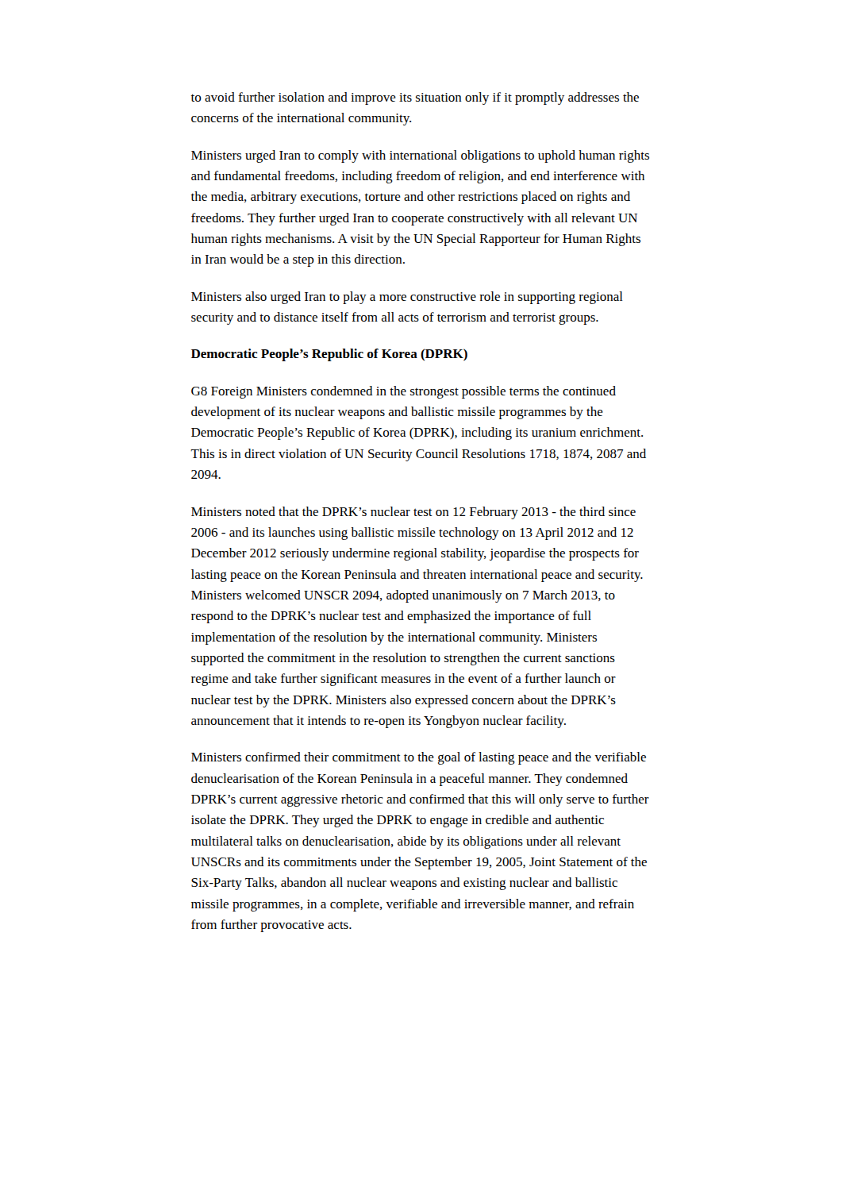to avoid further isolation and improve its situation only if it promptly addresses the concerns of the international community.
Ministers urged Iran to comply with international obligations to uphold human rights and fundamental freedoms, including freedom of religion, and end interference with the media, arbitrary executions, torture and other restrictions placed on rights and freedoms. They further urged Iran to cooperate constructively with all relevant UN human rights mechanisms. A visit by the UN Special Rapporteur for Human Rights in Iran would be a step in this direction.
Ministers also urged Iran to play a more constructive role in supporting regional security and to distance itself from all acts of terrorism and terrorist groups.
Democratic People’s Republic of Korea (DPRK)
G8 Foreign Ministers condemned in the strongest possible terms the continued development of its nuclear weapons and ballistic missile programmes by the Democratic People’s Republic of Korea (DPRK), including its uranium enrichment. This is in direct violation of UN Security Council Resolutions 1718, 1874, 2087 and 2094.
Ministers noted that the DPRK’s nuclear test on 12 February 2013 - the third since 2006 - and its launches using ballistic missile technology on 13 April 2012 and 12 December 2012 seriously undermine regional stability, jeopardise the prospects for lasting peace on the Korean Peninsula and threaten international peace and security. Ministers welcomed UNSCR 2094, adopted unanimously on 7 March 2013, to respond to the DPRK’s nuclear test and emphasized the importance of full implementation of the resolution by the international community. Ministers supported the commitment in the resolution to strengthen the current sanctions regime and take further significant measures in the event of a further launch or nuclear test by the DPRK. Ministers also expressed concern about the DPRK’s announcement that it intends to re-open its Yongbyon nuclear facility.
Ministers confirmed their commitment to the goal of lasting peace and the verifiable denuclearisation of the Korean Peninsula in a peaceful manner. They condemned DPRK’s current aggressive rhetoric and confirmed that this will only serve to further isolate the DPRK. They urged the DPRK to engage in credible and authentic multilateral talks on denuclearisation, abide by its obligations under all relevant UNSCRs and its commitments under the September 19, 2005, Joint Statement of the Six-Party Talks, abandon all nuclear weapons and existing nuclear and ballistic missile programmes, in a complete, verifiable and irreversible manner, and refrain from further provocative acts.